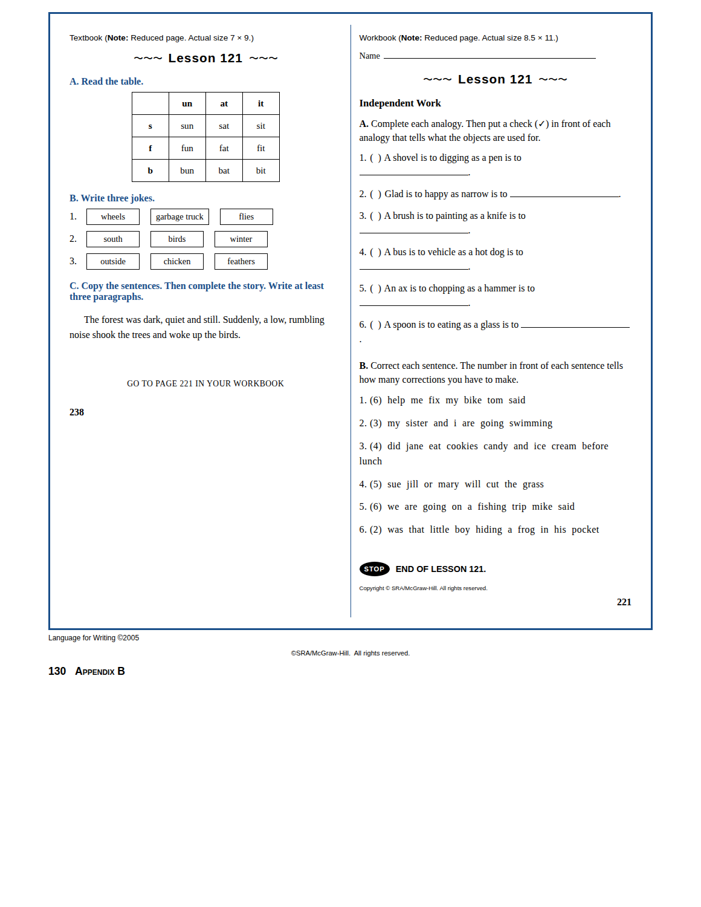Textbook (Note: Reduced page. Actual size 7 × 9.)
Lesson 121
A. Read the table.
| | un | at | it |
| s | sun | sat | sit |
| f | fun | fat | fit |
| b | bun | bat | bit |
B. Write three jokes.
1. wheels garbage truck flies
2. south birds winter
3. outside chicken feathers
C. Copy the sentences. Then complete the story. Write at least three paragraphs.
The forest was dark, quiet and still. Suddenly, a low, rumbling noise shook the trees and woke up the birds.
GO TO PAGE 221 IN YOUR WORKBOOK
238
Workbook (Note: Reduced page. Actual size 8.5 × 11.)
Name
Lesson 121
Independent Work
A. Complete each analogy. Then put a check (✓) in front of each analogy that tells what the objects are used for.
( ) A shovel is to digging as a pen is to .
( ) Glad is to happy as narrow is to .
( ) A brush is to painting as a knife is to .
( ) A bus is to vehicle as a hot dog is to .
( ) An ax is to chopping as a hammer is to .
( ) A spoon is to eating as a glass is to .
B. Correct each sentence. The number in front of each sentence tells how many corrections you have to make.
(6) help me fix my bike tom said
(3) my sister and i are going swimming
(4) did jane eat cookies candy and ice cream before lunch
(5) sue jill or mary will cut the grass
(6) we are going on a fishing trip mike said
(2) was that little boy hiding a frog in his pocket
STOP END OF LESSON 121.
Copyright © SRA/McGraw-Hill. All rights reserved.
221
Language for Writing ©2005
©SRA/McGraw-Hill. All rights reserved.
130 Appendix B